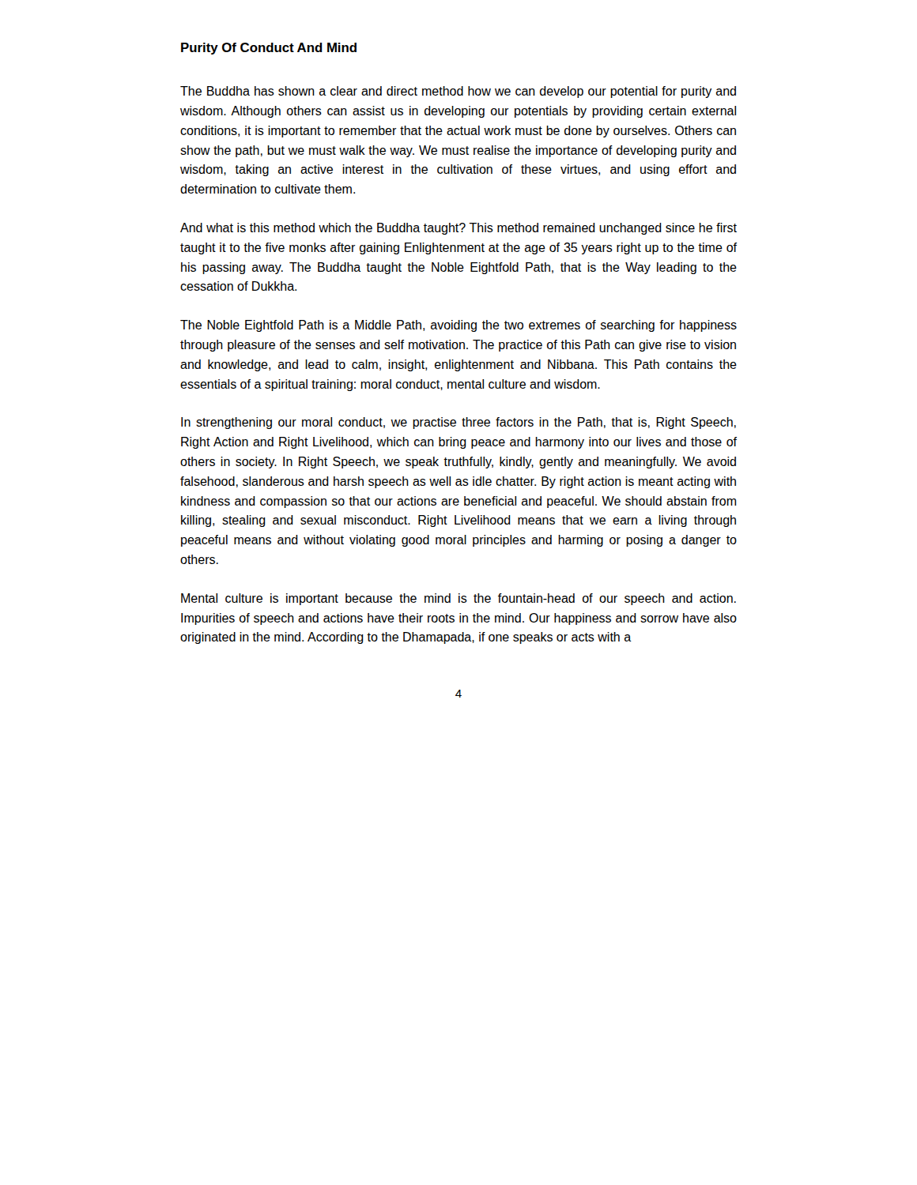Purity Of Conduct And Mind
The Buddha has shown a clear and direct method how we can develop our potential for purity and wisdom. Although others can assist us in developing our potentials by providing certain external conditions, it is important to remember that the actual work must be done by ourselves. Others can show the path, but we must walk the way. We must realise the importance of developing purity and wisdom, taking an active interest in the cultivation of these virtues, and using effort and determination to cultivate them.
And what is this method which the Buddha taught? This method remained unchanged since he first taught it to the five monks after gaining Enlightenment at the age of 35 years right up to the time of his passing away. The Buddha taught the Noble Eightfold Path, that is the Way leading to the cessation of Dukkha.
The Noble Eightfold Path is a Middle Path, avoiding the two extremes of searching for happiness through pleasure of the senses and self motivation. The practice of this Path can give rise to vision and knowledge, and lead to calm, insight, enlightenment and Nibbana. This Path contains the essentials of a spiritual training: moral conduct, mental culture and wisdom.
In strengthening our moral conduct, we practise three factors in the Path, that is, Right Speech, Right Action and Right Livelihood, which can bring peace and harmony into our lives and those of others in society. In Right Speech, we speak truthfully, kindly, gently and meaningfully. We avoid falsehood, slanderous and harsh speech as well as idle chatter. By right action is meant acting with kindness and compassion so that our actions are beneficial and peaceful. We should abstain from killing, stealing and sexual misconduct. Right Livelihood means that we earn a living through peaceful means and without violating good moral principles and harming or posing a danger to others.
Mental culture is important because the mind is the fountain-head of our speech and action. Impurities of speech and actions have their roots in the mind. Our happiness and sorrow have also originated in the mind. According to the Dhamapada, if one speaks or acts with a
4